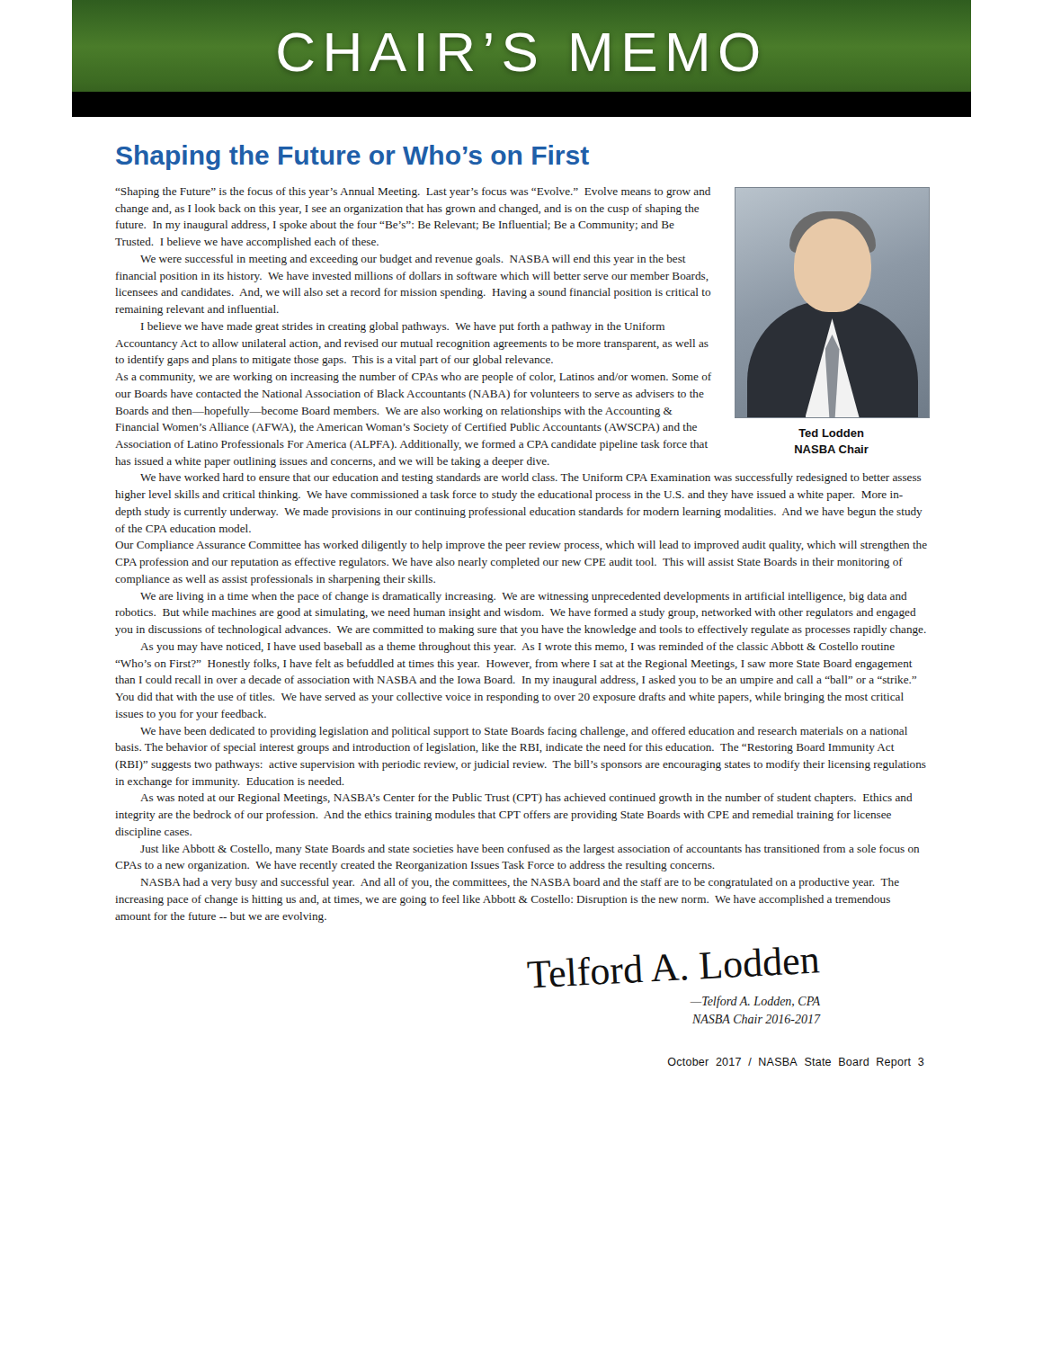CHAIR’S MEMO
Shaping the Future or Who’s on First
Ted Lodden
NASBA Chair
“Shaping the Future” is the focus of this year’s Annual Meeting. Last year’s focus was “Evolve.” Evolve means to grow and change and, as I look back on this year, I see an organization that has grown and changed, and is on the cusp of shaping the future. In my inaugural address, I spoke about the four “Be’s”: Be Relevant; Be Influential; Be a Community; and Be Trusted. I believe we have accomplished each of these.
We were successful in meeting and exceeding our budget and revenue goals. NASBA will end this year in the best financial position in its history. We have invested millions of dollars in software which will better serve our member Boards, licensees and candidates. And, we will also set a record for mission spending. Having a sound financial position is critical to remaining relevant and influential.
I believe we have made great strides in creating global pathways. We have put forth a pathway in the Uniform Accountancy Act to allow unilateral action, and revised our mutual recognition agreements to be more transparent, as well as to identify gaps and plans to mitigate those gaps. This is a vital part of our global relevance.
As a community, we are working on increasing the number of CPAs who are people of color, Latinos and/or women. Some of our Boards have contacted the National Association of Black Accountants (NABA) for volunteers to serve as advisers to the Boards and then—hopefully—become Board members. We are also working on relationships with the Accounting & Financial Women’s Alliance (AFWA), the American Woman’s Society of Certified Public Accountants (AWSCPA) and the Association of Latino Professionals For America (ALPFA). Additionally, we formed a CPA candidate pipeline task force that has issued a white paper outlining issues and concerns, and we will be taking a deeper dive.
We have worked hard to ensure that our education and testing standards are world class. The Uniform CPA Examination was successfully redesigned to better assess higher level skills and critical thinking. We have commissioned a task force to study the educational process in the U.S. and they have issued a white paper. More in-depth study is currently underway. We made provisions in our continuing professional education standards for modern learning modalities. And we have begun the study of the CPA education model.
Our Compliance Assurance Committee has worked diligently to help improve the peer review process, which will lead to improved audit quality, which will strengthen the CPA profession and our reputation as effective regulators. We have also nearly completed our new CPE audit tool. This will assist State Boards in their monitoring of compliance as well as assist professionals in sharpening their skills.
We are living in a time when the pace of change is dramatically increasing. We are witnessing unprecedented developments in artificial intelligence, big data and robotics. But while machines are good at simulating, we need human insight and wisdom. We have formed a study group, networked with other regulators and engaged you in discussions of technological advances. We are committed to making sure that you have the knowledge and tools to effectively regulate as processes rapidly change.
As you may have noticed, I have used baseball as a theme throughout this year. As I wrote this memo, I was reminded of the classic Abbott & Costello routine “Who’s on First?” Honestly folks, I have felt as befuddled at times this year. However, from where I sat at the Regional Meetings, I saw more State Board engagement than I could recall in over a decade of association with NASBA and the Iowa Board. In my inaugural address, I asked you to be an umpire and call a “ball” or a “strike.” You did that with the use of titles. We have served as your collective voice in responding to over 20 exposure drafts and white papers, while bringing the most critical issues to you for your feedback.
We have been dedicated to providing legislation and political support to State Boards facing challenge, and offered education and research materials on a national basis. The behavior of special interest groups and introduction of legislation, like the RBI, indicate the need for this education. The “Restoring Board Immunity Act (RBI)” suggests two pathways: active supervision with periodic review, or judicial review. The bill’s sponsors are encouraging states to modify their licensing regulations in exchange for immunity. Education is needed.
As was noted at our Regional Meetings, NASBA’s Center for the Public Trust (CPT) has achieved continued growth in the number of student chapters. Ethics and integrity are the bedrock of our profession. And the ethics training modules that CPT offers are providing State Boards with CPE and remedial training for licensee discipline cases.
Just like Abbott & Costello, many State Boards and state societies have been confused as the largest association of accountants has transitioned from a sole focus on CPAs to a new organization. We have recently created the Reorganization Issues Task Force to address the resulting concerns.
NASBA had a very busy and successful year. And all of you, the committees, the NASBA board and the staff are to be congratulated on a productive year. The increasing pace of change is hitting us and, at times, we are going to feel like Abbott & Costello: Disruption is the new norm. We have accomplished a tremendous amount for the future -- but we are evolving.
Telford A. Lodden
—Telford A. Lodden, CPA
NASBA Chair 2016-2017
October 2017 / NASBA State Board Report 3